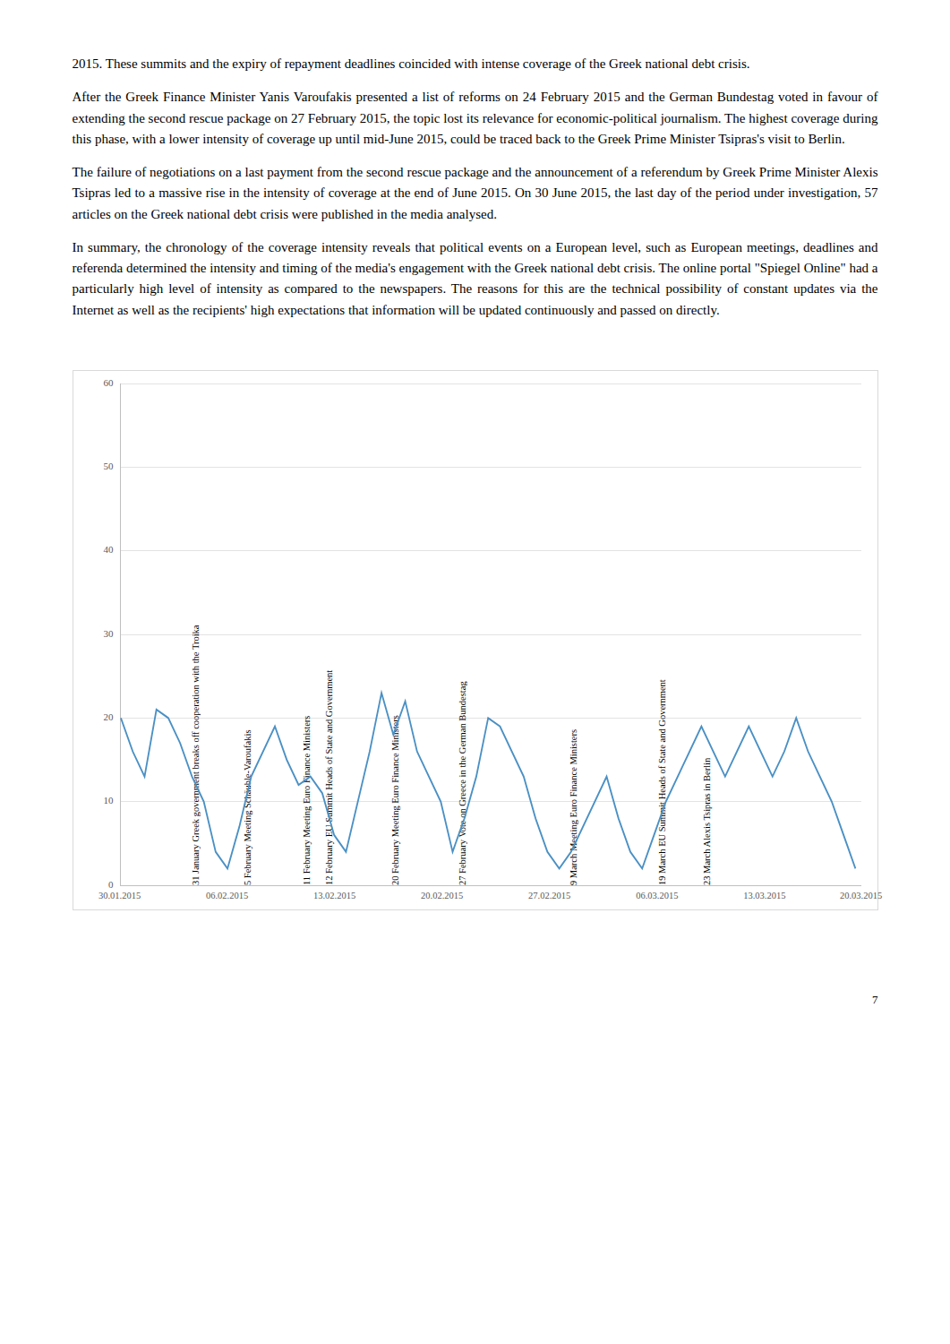2015. These summits and the expiry of repayment deadlines coincided with intense coverage of the Greek national debt crisis.
After the Greek Finance Minister Yanis Varoufakis presented a list of reforms on 24 February 2015 and the German Bundestag voted in favour of extending the second rescue package on 27 February 2015, the topic lost its relevance for economic-political journalism. The highest coverage during this phase, with a lower intensity of coverage up until mid-June 2015, could be traced back to the Greek Prime Minister Tsipras's visit to Berlin.
The failure of negotiations on a last payment from the second rescue package and the announcement of a referendum by Greek Prime Minister Alexis Tsipras led to a massive rise in the intensity of coverage at the end of June 2015. On 30 June 2015, the last day of the period under investigation, 57 articles on the Greek national debt crisis were published in the media analysed.
In summary, the chronology of the coverage intensity reveals that political events on a European level, such as European meetings, deadlines and referenda determined the intensity and timing of the media's engagement with the Greek national debt crisis. The online portal "Spiegel Online" had a particularly high level of intensity as compared to the newspapers. The reasons for this are the technical possibility of constant updates via the Internet as well as the recipients' high expectations that information will be updated continuously and passed on directly.
60
50
40
30
20
10
0
31 January Greek government breaks off cooperation with the Troika
5 February Meeting Schäuble-Varoufakis
11 February Meeting Euro Finance Ministers
12 February EU Summit Heads of State and Government
20 February Meeting Euro Finance Ministers
27 February Vote on Greece in the German Bundestag
9 March Meeting Euro Finance Ministers
19 March EU Summit Heads of State and Government
23 March Alexis Tsipras in Berlin
30.01.2015 06.02.2015 13.02.2015 20.02.2015 27.02.2015 06.03.2015 13.03.2015 20.03.2015
7